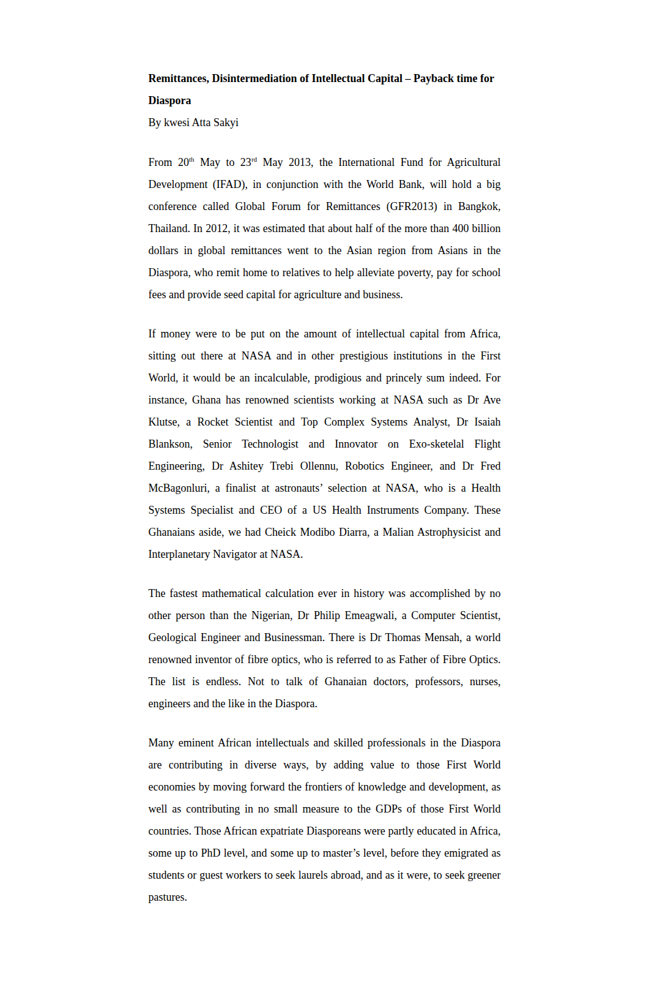Remittances, Disintermediation of Intellectual Capital – Payback time for Diaspora
By kwesi Atta Sakyi
From 20th May to 23rd May 2013, the International Fund for Agricultural Development (IFAD), in conjunction with the World Bank, will hold a big conference called Global Forum for Remittances (GFR2013) in Bangkok, Thailand. In 2012, it was estimated that about half of the more than 400 billion dollars in global remittances went to the Asian region from Asians in the Diaspora, who remit home to relatives to help alleviate poverty, pay for school fees and provide seed capital for agriculture and business.
If money were to be put on the amount of intellectual capital from Africa, sitting out there at NASA and in other prestigious institutions in the First World, it would be an incalculable, prodigious and princely sum indeed. For instance, Ghana has renowned scientists working at NASA such as Dr Ave Klutse, a Rocket Scientist and Top Complex Systems Analyst, Dr Isaiah Blankson, Senior Technologist and Innovator on Exo-sketelal Flight Engineering, Dr Ashitey Trebi Ollennu, Robotics Engineer, and Dr Fred McBagonluri, a finalist at astronauts’ selection at NASA, who is a Health Systems Specialist and CEO of a US Health Instruments Company. These Ghanaians aside, we had Cheick Modibo Diarra, a Malian Astrophysicist and Interplanetary Navigator at NASA.
The fastest mathematical calculation ever in history was accomplished by no other person than the Nigerian, Dr Philip Emeagwali, a Computer Scientist, Geological Engineer and Businessman. There is Dr Thomas Mensah, a world renowned inventor of fibre optics, who is referred to as Father of Fibre Optics. The list is endless. Not to talk of Ghanaian doctors, professors, nurses, engineers and the like in the Diaspora.
Many eminent African intellectuals and skilled professionals in the Diaspora are contributing in diverse ways, by adding value to those First World economies by moving forward the frontiers of knowledge and development, as well as contributing in no small measure to the GDPs of those First World countries. Those African expatriate Diasporeans were partly educated in Africa, some up to PhD level, and some up to master’s level, before they emigrated as students or guest workers to seek laurels abroad, and as it were, to seek greener pastures.